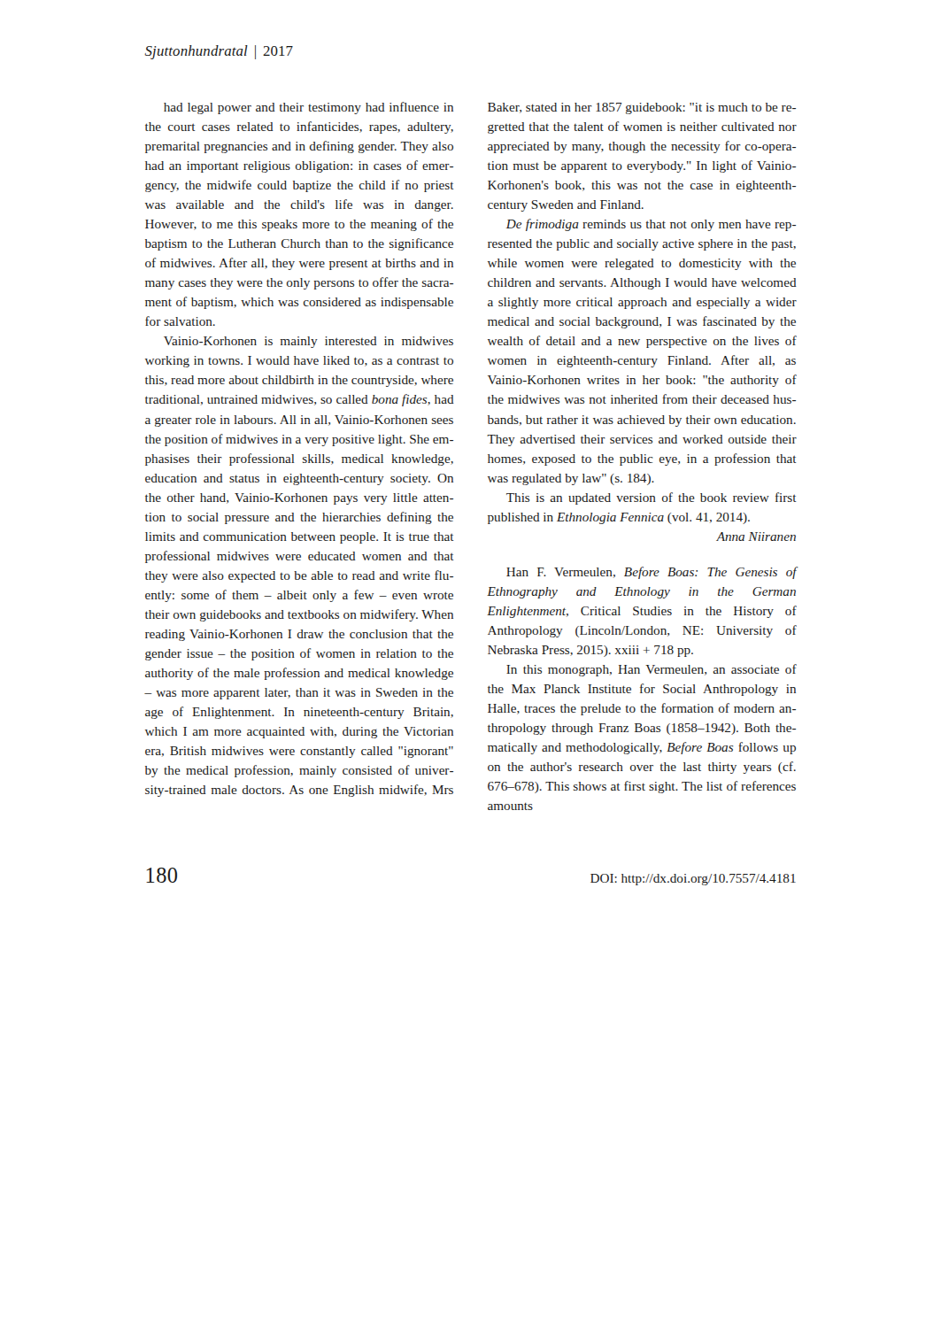Sjuttonhundratal|2017
had legal power and their testimony had influence in the court cases related to infanticides, rapes, adultery, premarital pregnancies and in defining gender. They also had an important religious obligation: in cases of emergency, the midwife could baptize the child if no priest was available and the child's life was in danger. However, to me this speaks more to the meaning of the baptism to the Lutheran Church than to the significance of midwives. After all, they were present at births and in many cases they were the only persons to offer the sacrament of baptism, which was considered as indispensable for salvation.
Vainio-Korhonen is mainly interested in midwives working in towns. I would have liked to, as a contrast to this, read more about childbirth in the countryside, where traditional, untrained midwives, so called bona fides, had a greater role in labours. All in all, Vainio-Korhonen sees the position of midwives in a very positive light. She emphasises their professional skills, medical knowledge, education and status in eighteenth-century society. On the other hand, Vainio-Korhonen pays very little attention to social pressure and the hierarchies defining the limits and communication between people. It is true that professional midwives were educated women and that they were also expected to be able to read and write fluently: some of them – albeit only a few – even wrote their own guidebooks and textbooks on midwifery. When reading Vainio-Korhonen I draw the conclusion that the gender issue – the position of women in relation to the authority of the male profession and medical knowledge – was more apparent later, than it was in Sweden in the age of Enlightenment. In nineteenth-century Britain, which I am more acquainted with, during the Victorian era, British midwives were constantly called "ignorant" by the medical profession, mainly consisted of university-trained male doctors. As one English midwife, Mrs Baker, stated in her 1857 guidebook: "it is much to be regretted that the talent of women is neither cultivated nor appreciated by many, though the necessity for co-operation must be apparent to everybody." In light of Vainio-Korhonen's book, this was not the case in eighteenth-century Sweden and Finland.
De frimodiga reminds us that not only men have represented the public and socially active sphere in the past, while women were relegated to domesticity with the children and servants. Although I would have welcomed a slightly more critical approach and especially a wider medical and social background, I was fascinated by the wealth of detail and a new perspective on the lives of women in eighteenth-century Finland. After all, as Vainio-Korhonen writes in her book: "the authority of the midwives was not inherited from their deceased husbands, but rather it was achieved by their own education. They advertised their services and worked outside their homes, exposed to the public eye, in a profession that was regulated by law" (s. 184).
This is an updated version of the book review first published in Ethnologia Fennica (vol. 41, 2014).
Anna Niiranen
Han F. Vermeulen, Before Boas: The Genesis of Ethnography and Ethnology in the German Enlightenment, Critical Studies in the History of Anthropology (Lincoln/London, NE: University of Nebraska Press, 2015). xxiii + 718 pp.
In this monograph, Han Vermeulen, an associate of the Max Planck Institute for Social Anthropology in Halle, traces the prelude to the formation of modern anthropology through Franz Boas (1858–1942). Both thematically and methodologically, Before Boas follows up on the author's research over the last thirty years (cf. 676–678). This shows at first sight. The list of references amounts
180
DOI: http://dx.doi.org/10.7557/4.4181